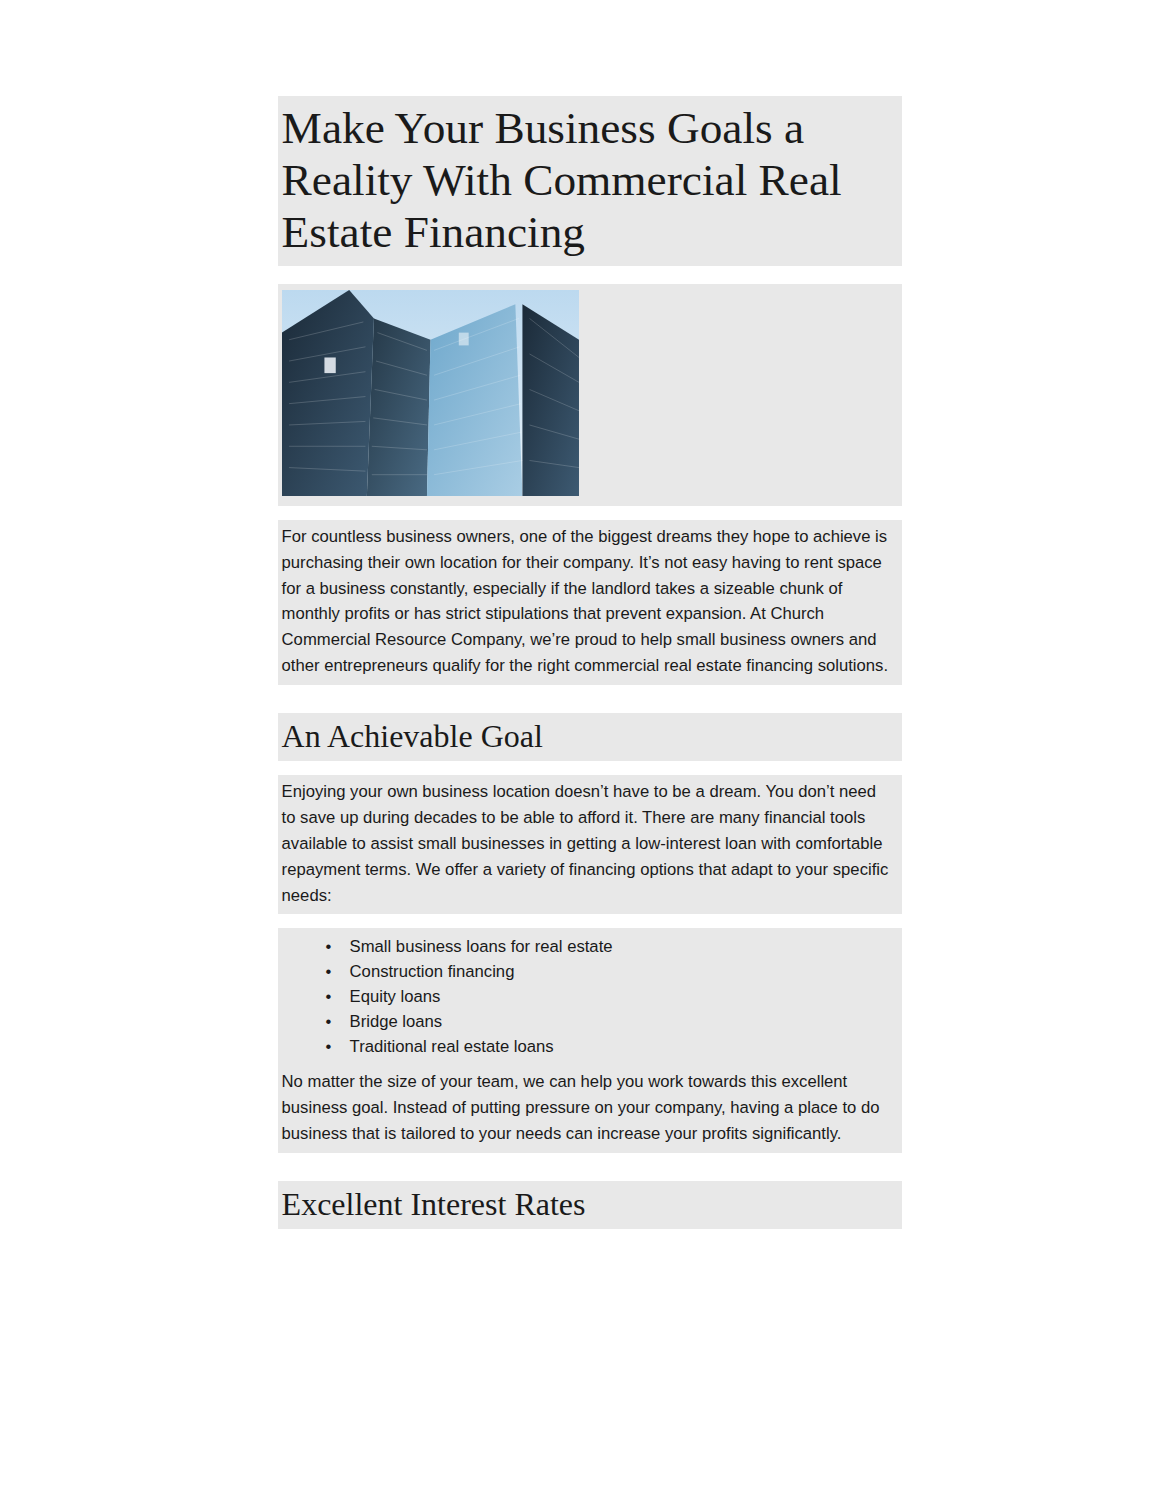Make Your Business Goals a Reality With Commercial Real Estate Financing
For countless business owners, one of the biggest dreams they hope to achieve is purchasing their own location for their company. It’s not easy having to rent space for a business constantly, especially if the landlord takes a sizeable chunk of monthly profits or has strict stipulations that prevent expansion. At Church Commercial Resource Company, we’re proud to help small business owners and other entrepreneurs qualify for the right commercial real estate financing solutions.
An Achievable Goal
Enjoying your own business location doesn’t have to be a dream. You don’t need to save up during decades to be able to afford it. There are many financial tools available to assist small businesses in getting a low-interest loan with comfortable repayment terms. We offer a variety of financing options that adapt to your specific needs:
Small business loans for real estate
Construction financing
Equity loans
Bridge loans
Traditional real estate loans
No matter the size of your team, we can help you work towards this excellent business goal. Instead of putting pressure on your company, having a place to do business that is tailored to your needs can increase your profits significantly.
Excellent Interest Rates